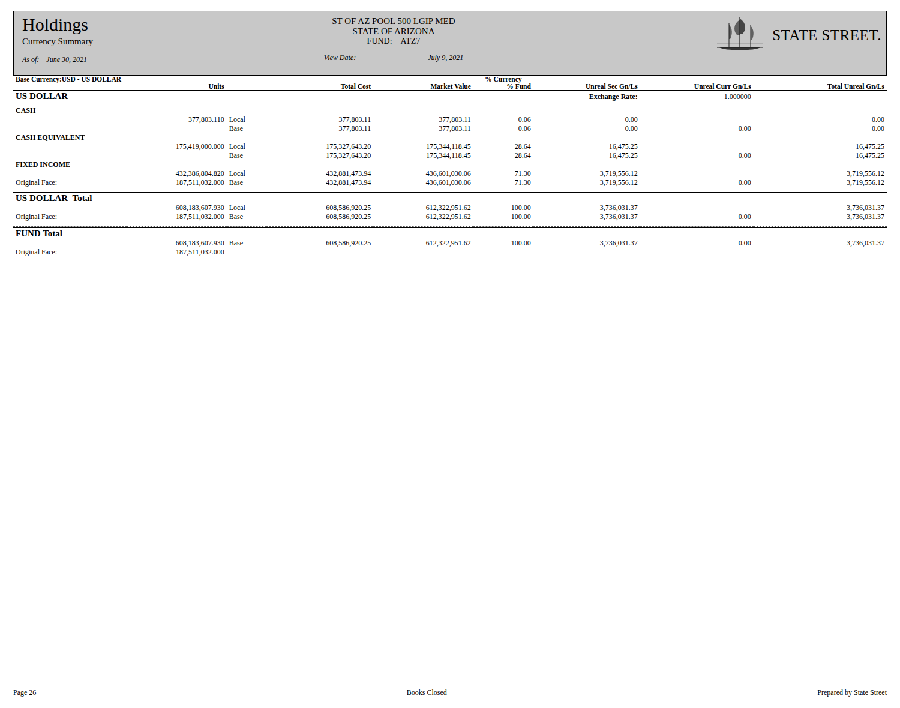Holdings
Currency Summary
As of: June 30, 2021
ST OF AZ POOL 500 LGIP MED
STATE OF ARIZONA
FUND: ATZ7
View Date: July 9, 2021
STATE STREET.
| Base Currency:USD - US DOLLAR | % Currency | | | |
| | Units | | Total Cost | Market Value | % Fund | Unreal Sec Gn/Ls | Unreal Curr Gn/Ls | Total Unreal Gn/Ls |
| US DOLLAR | | | | | | Exchange Rate: | 1.000000 | |
| CASH | | | | | | | | |
| | 377,803.110 | Local | 377,803.11 | 377,803.11 | 0.06 | 0.00 | | 0.00 |
| | | Base | 377,803.11 | 377,803.11 | 0.06 | 0.00 | 0.00 | 0.00 |
| CASH EQUIVALENT | | | | | | | | |
| | 175,419,000.000 | Local | 175,327,643.20 | 175,344,118.45 | 28.64 | 16,475.25 | | 16,475.25 |
| | | Base | 175,327,643.20 | 175,344,118.45 | 28.64 | 16,475.25 | 0.00 | 16,475.25 |
| FIXED INCOME | | | | | | | | |
| | 432,386,804.820 | Local | 432,881,473.94 | 436,601,030.06 | 71.30 | 3,719,556.12 | | 3,719,556.12 |
| Original Face: | 187,511,032.000 | Base | 432,881,473.94 | 436,601,030.06 | 71.30 | 3,719,556.12 | 0.00 | 3,719,556.12 |
| US DOLLAR Total | | | | | | | | |
| | 608,183,607.930 | Local | 608,586,920.25 | 612,322,951.62 | 100.00 | 3,736,031.37 | | 3,736,031.37 |
| Original Face: | 187,511,032.000 | Base | 608,586,920.25 | 612,322,951.62 | 100.00 | 3,736,031.37 | 0.00 | 3,736,031.37 |
| FUND Total | | | | | | | | |
| | 608,183,607.930 | Base | 608,586,920.25 | 612,322,951.62 | 100.00 | 3,736,031.37 | 0.00 | 3,736,031.37 |
| Original Face: | 187,511,032.000 | | | | | | | |
Page 26
Books Closed
Prepared by State Street